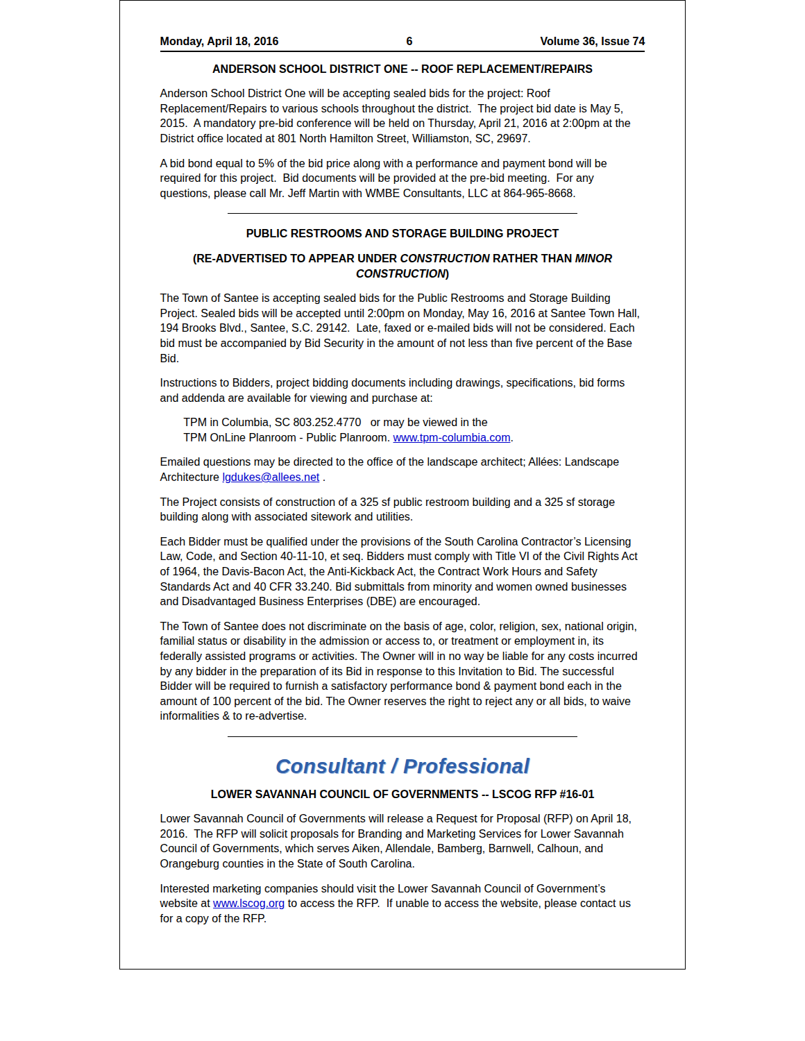Monday, April 18, 2016
6
Volume 36, Issue 74
ANDERSON SCHOOL DISTRICT ONE -- ROOF REPLACEMENT/REPAIRS
Anderson School District One will be accepting sealed bids for the project: Roof Replacement/Repairs to various schools throughout the district. The project bid date is May 5, 2015. A mandatory pre-bid conference will be held on Thursday, April 21, 2016 at 2:00pm at the District office located at 801 North Hamilton Street, Williamston, SC, 29697.
A bid bond equal to 5% of the bid price along with a performance and payment bond will be required for this project. Bid documents will be provided at the pre-bid meeting. For any questions, please call Mr. Jeff Martin with WMBE Consultants, LLC at 864-965-8668.
PUBLIC RESTROOMS AND STORAGE BUILDING PROJECT
(RE-ADVERTISED TO APPEAR UNDER CONSTRUCTION RATHER THAN MINOR CONSTRUCTION)
The Town of Santee is accepting sealed bids for the Public Restrooms and Storage Building Project. Sealed bids will be accepted until 2:00pm on Monday, May 16, 2016 at Santee Town Hall, 194 Brooks Blvd., Santee, S.C. 29142. Late, faxed or e-mailed bids will not be considered. Each bid must be accompanied by Bid Security in the amount of not less than five percent of the Base Bid.
Instructions to Bidders, project bidding documents including drawings, specifications, bid forms and addenda are available for viewing and purchase at:
TPM in Columbia, SC 803.252.4770 or may be viewed in the
TPM OnLine Planroom - Public Planroom. www.tpm-columbia.com.
Emailed questions may be directed to the office of the landscape architect; Allées: Landscape Architecture lgdukes@allees.net .
The Project consists of construction of a 325 sf public restroom building and a 325 sf storage building along with associated sitework and utilities.
Each Bidder must be qualified under the provisions of the South Carolina Contractor’s Licensing Law, Code, and Section 40-11-10, et seq. Bidders must comply with Title VI of the Civil Rights Act of 1964, the Davis-Bacon Act, the Anti-Kickback Act, the Contract Work Hours and Safety Standards Act and 40 CFR 33.240. Bid submittals from minority and women owned businesses and Disadvantaged Business Enterprises (DBE) are encouraged.
The Town of Santee does not discriminate on the basis of age, color, religion, sex, national origin, familial status or disability in the admission or access to, or treatment or employment in, its federally assisted programs or activities. The Owner will in no way be liable for any costs incurred by any bidder in the preparation of its Bid in response to this Invitation to Bid. The successful Bidder will be required to furnish a satisfactory performance bond & payment bond each in the amount of 100 percent of the bid. The Owner reserves the right to reject any or all bids, to waive informalities & to re-advertise.
Consultant / Professional
LOWER SAVANNAH COUNCIL OF GOVERNMENTS -- LSCOG RFP #16-01
Lower Savannah Council of Governments will release a Request for Proposal (RFP) on April 18, 2016. The RFP will solicit proposals for Branding and Marketing Services for Lower Savannah Council of Governments, which serves Aiken, Allendale, Bamberg, Barnwell, Calhoun, and Orangeburg counties in the State of South Carolina.
Interested marketing companies should visit the Lower Savannah Council of Government’s website at www.lscog.org to access the RFP. If unable to access the website, please contact us for a copy of the RFP.